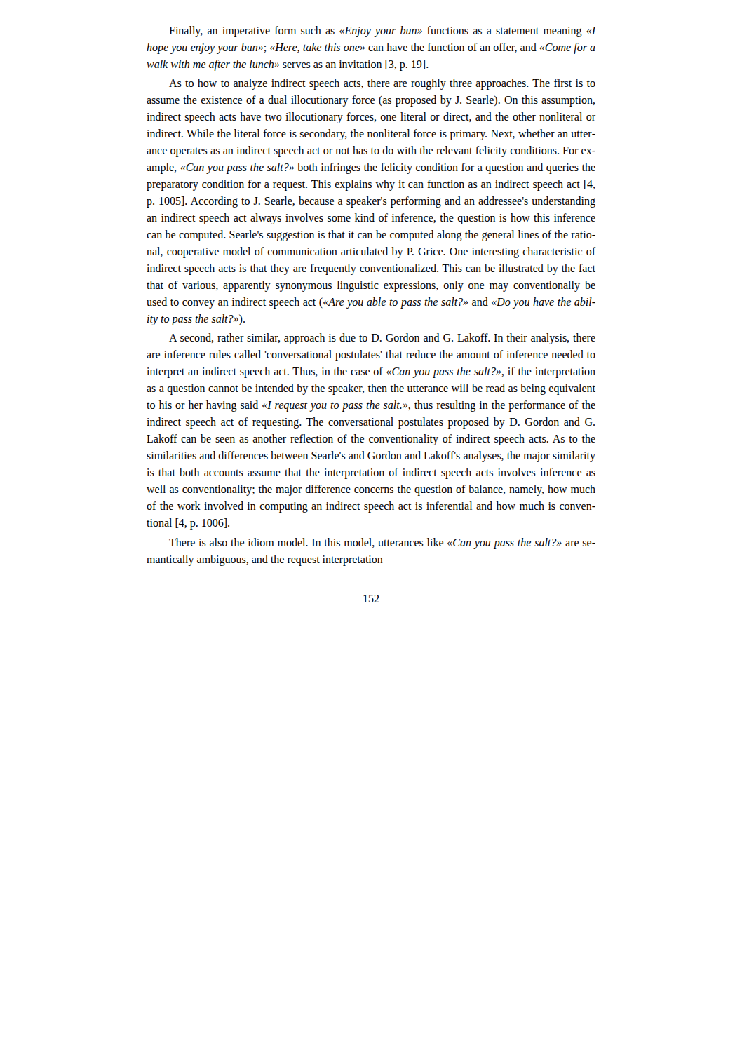Finally, an imperative form such as «Enjoy your bun» functions as a statement meaning «I hope you enjoy your bun»; «Here, take this one» can have the function of an offer, and «Come for a walk with me after the lunch» serves as an invitation [3, p. 19].
As to how to analyze indirect speech acts, there are roughly three approaches. The first is to assume the existence of a dual illocutionary force (as proposed by J. Searle). On this assumption, indirect speech acts have two illocutionary forces, one literal or direct, and the other nonliteral or indirect. While the literal force is secondary, the nonliteral force is primary. Next, whether an utterance operates as an indirect speech act or not has to do with the relevant felicity conditions. For example, «Can you pass the salt?» both infringes the felicity condition for a question and queries the preparatory condition for a request. This explains why it can function as an indirect speech act [4, p. 1005]. According to J. Searle, because a speaker's performing and an addressee's understanding an indirect speech act always involves some kind of inference, the question is how this inference can be computed. Searle's suggestion is that it can be computed along the general lines of the rational, cooperative model of communication articulated by P. Grice. One interesting characteristic of indirect speech acts is that they are frequently conventionalized. This can be illustrated by the fact that of various, apparently synonymous linguistic expressions, only one may conventionally be used to convey an indirect speech act («Are you able to pass the salt?» and «Do you have the ability to pass the salt?»).
A second, rather similar, approach is due to D. Gordon and G. Lakoff. In their analysis, there are inference rules called 'conversational postulates' that reduce the amount of inference needed to interpret an indirect speech act. Thus, in the case of «Can you pass the salt?», if the interpretation as a question cannot be intended by the speaker, then the utterance will be read as being equivalent to his or her having said «I request you to pass the salt.», thus resulting in the performance of the indirect speech act of requesting. The conversational postulates proposed by D. Gordon and G. Lakoff can be seen as another reflection of the conventionality of indirect speech acts. As to the similarities and differences between Searle's and Gordon and Lakoff's analyses, the major similarity is that both accounts assume that the interpretation of indirect speech acts involves inference as well as conventionality; the major difference concerns the question of balance, namely, how much of the work involved in computing an indirect speech act is inferential and how much is conventional [4, p. 1006].
There is also the idiom model. In this model, utterances like «Can you pass the salt?» are semantically ambiguous, and the request interpretation
152